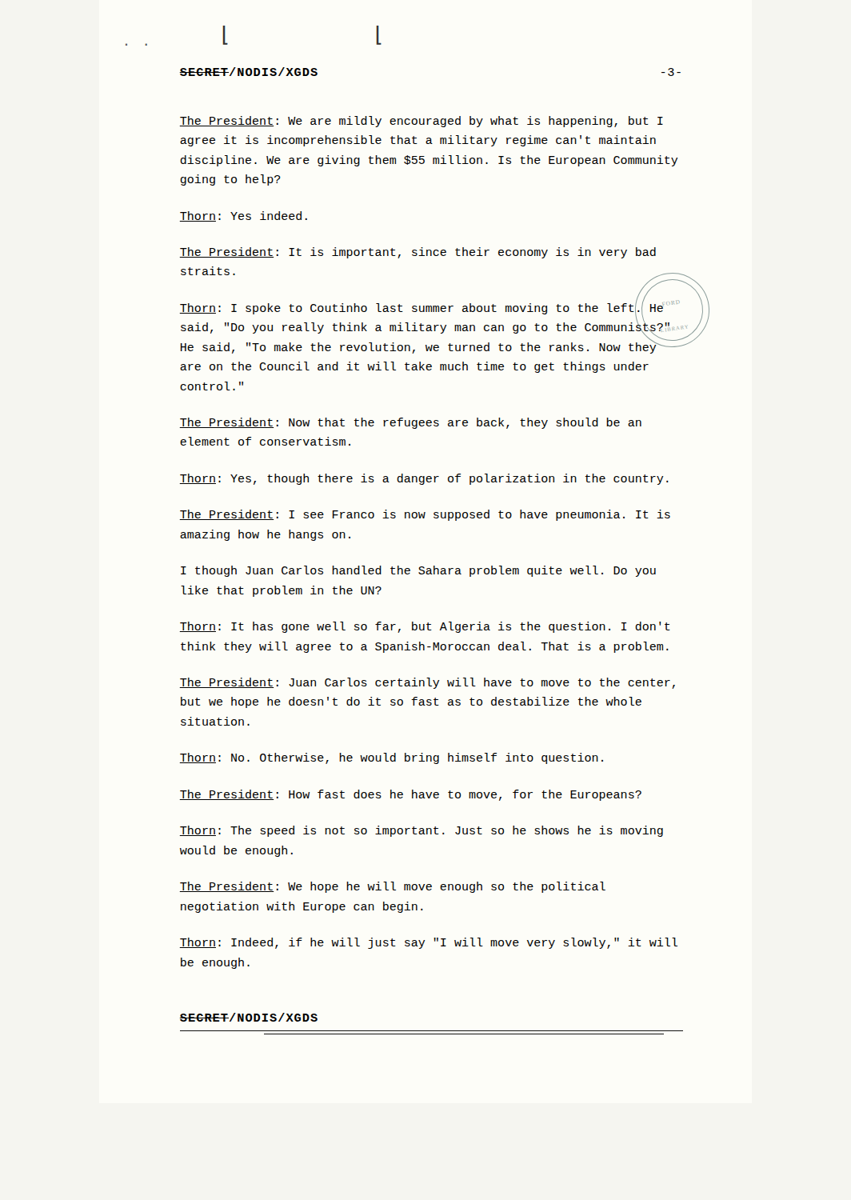. . ⌊ ⌊
SECRET/NODIS/XGDS -3-
The President: We are mildly encouraged by what is happening, but I agree it is incomprehensible that a military regime can't maintain discipline. We are giving them $55 million. Is the European Community going to help?
Thorn: Yes indeed.
The President: It is important, since their economy is in very bad straits.
Thorn: I spoke to Coutinho last summer about moving to the left. He said, "Do you really think a military man can go to the Communists?" He said, "To make the revolution, we turned to the ranks. Now they are on the Council and it will take much time to get things under control."
The President: Now that the refugees are back, they should be an element of conservatism.
FORD
LIBRARY
Thorn: Yes, though there is a danger of polarization in the country.
The President: I see Franco is now supposed to have pneumonia. It is amazing how he hangs on.
I though Juan Carlos handled the Sahara problem quite well. Do you like that problem in the UN?
Thorn: It has gone well so far, but Algeria is the question. I don't think they will agree to a Spanish-Moroccan deal. That is a problem.
The President: Juan Carlos certainly will have to move to the center, but we hope he doesn't do it so fast as to destabilize the whole situation.
Thorn: No. Otherwise, he would bring himself into question.
The President: How fast does he have to move, for the Europeans?
Thorn: The speed is not so important. Just so he shows he is moving would be enough.
The President: We hope he will move enough so the political negotiation with Europe can begin.
Thorn: Indeed, if he will just say "I will move very slowly," it will be enough.
SECRET/NODIS/XGDS